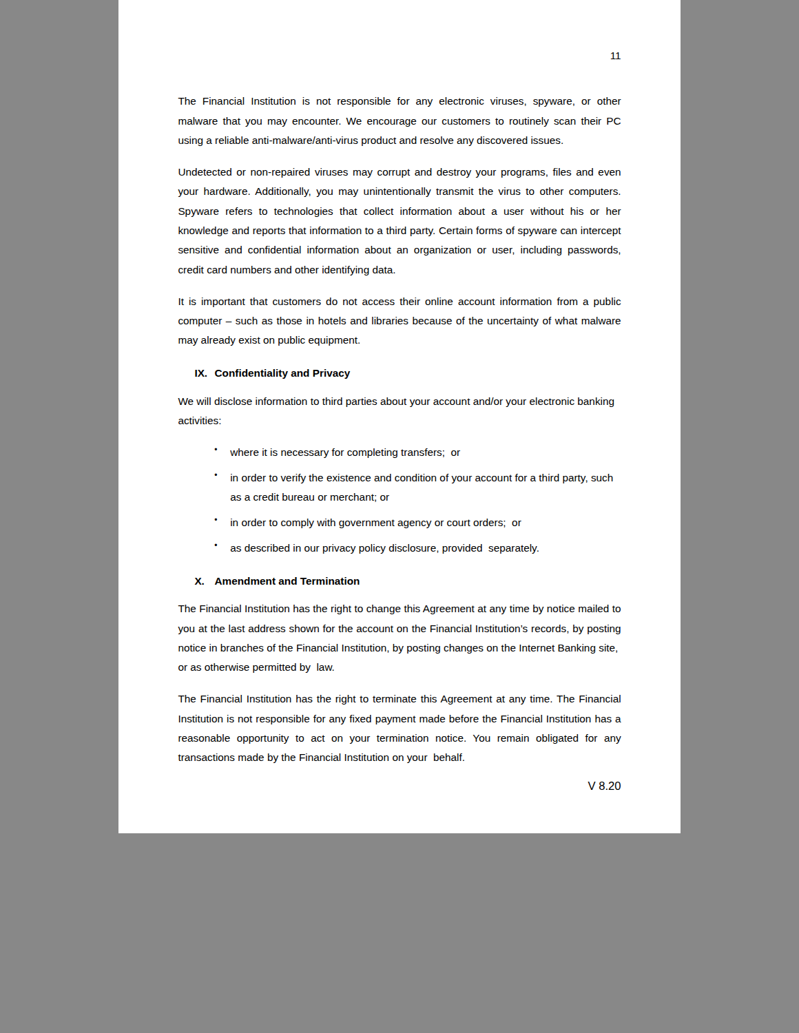11
The Financial Institution is not responsible for any electronic viruses, spyware, or other malware that you may encounter. We encourage our customers to routinely scan their PC using a reliable anti-malware/anti-virus product and resolve any discovered issues.
Undetected or non-repaired viruses may corrupt and destroy your programs, files and even your hardware. Additionally, you may unintentionally transmit the virus to other computers. Spyware refers to technologies that collect information about a user without his or her knowledge and reports that information to a third party. Certain forms of spyware can intercept sensitive and confidential information about an organization or user, including passwords, credit card numbers and other identifying data.
It is important that customers do not access their online account information from a public computer – such as those in hotels and libraries because of the uncertainty of what malware may already exist on public equipment.
IX. Confidentiality and Privacy
We will disclose information to third parties about your account and/or your electronic banking activities:
where it is necessary for completing transfers; or
in order to verify the existence and condition of your account for a third party, such as a credit bureau or merchant; or
in order to comply with government agency or court orders; or
as described in our privacy policy disclosure, provided separately.
X. Amendment and Termination
The Financial Institution has the right to change this Agreement at any time by notice mailed to you at the last address shown for the account on the Financial Institution’s records, by posting notice in branches of the Financial Institution, by posting changes on the Internet Banking site, or as otherwise permitted by law.
The Financial Institution has the right to terminate this Agreement at any time. The Financial Institution is not responsible for any fixed payment made before the Financial Institution has a reasonable opportunity to act on your termination notice. You remain obligated for any transactions made by the Financial Institution on your behalf.
V 8.20